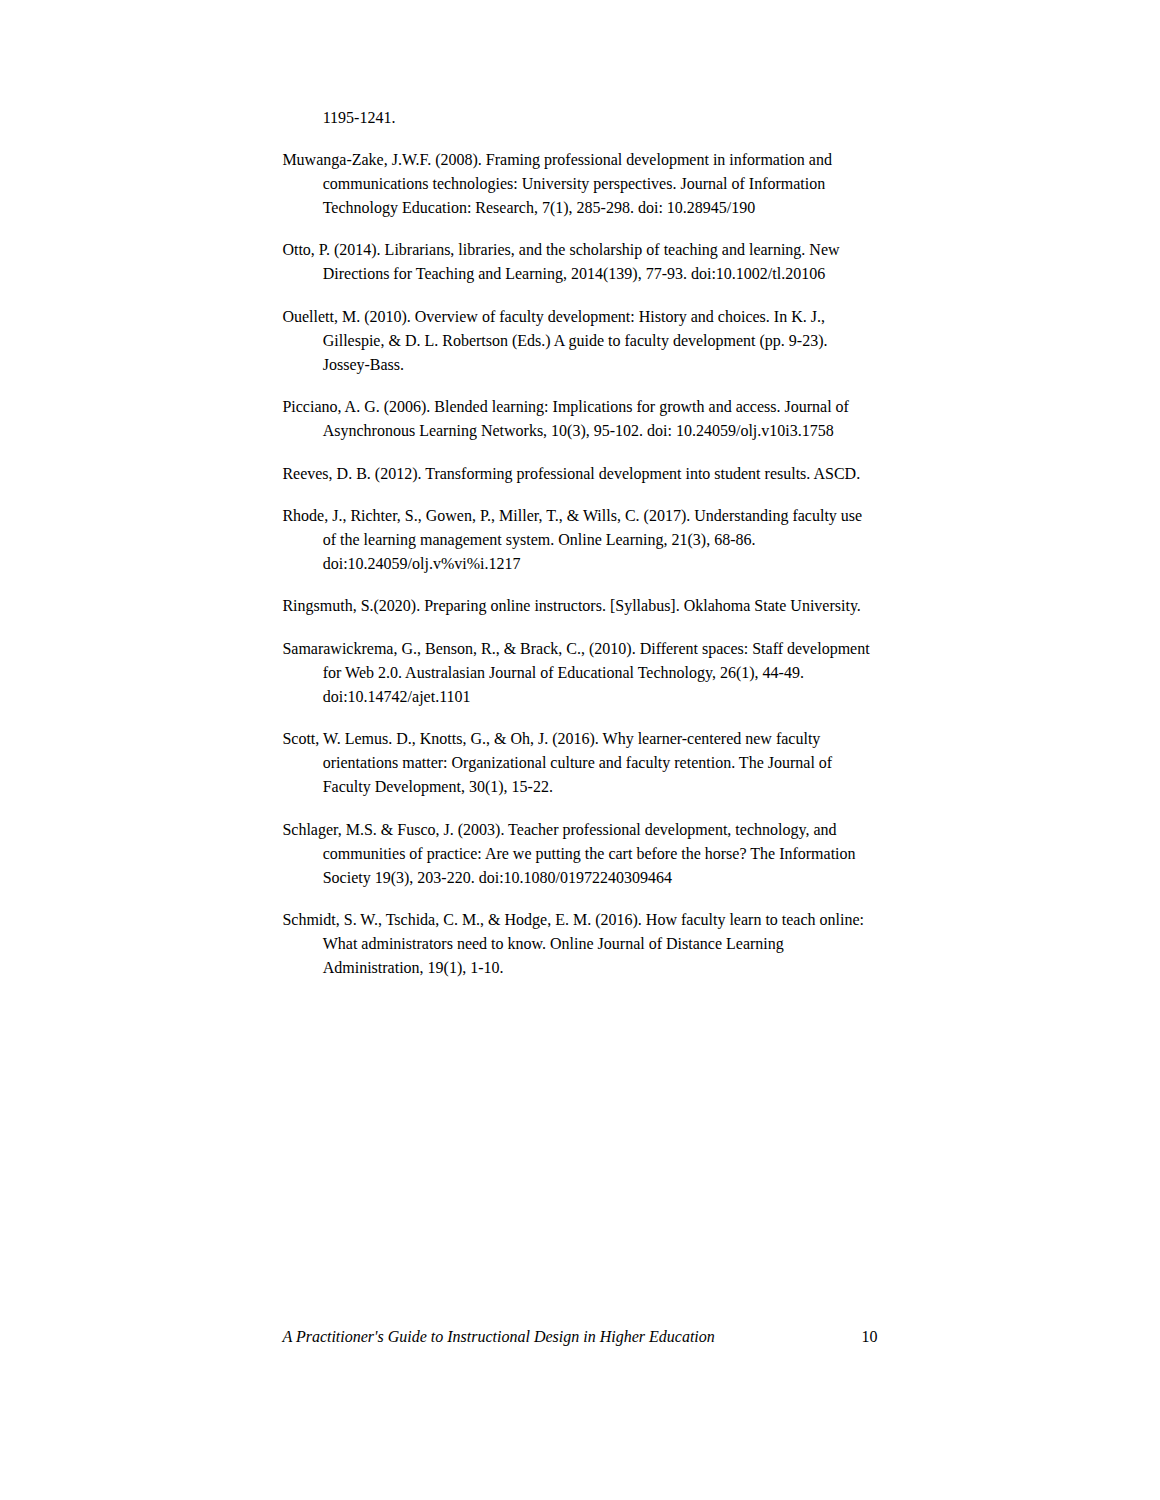1195-1241.
Muwanga-Zake, J.W.F. (2008). Framing professional development in information and communications technologies: University perspectives. Journal of Information Technology Education: Research, 7(1), 285-298. doi: 10.28945/190
Otto, P. (2014). Librarians, libraries, and the scholarship of teaching and learning. New Directions for Teaching and Learning, 2014(139), 77-93. doi:10.1002/tl.20106
Ouellett, M. (2010). Overview of faculty development: History and choices. In K. J., Gillespie, & D. L. Robertson (Eds.) A guide to faculty development (pp. 9-23). Jossey-Bass.
Picciano, A. G. (2006). Blended learning: Implications for growth and access. Journal of Asynchronous Learning Networks, 10(3), 95-102. doi: 10.24059/olj.v10i3.1758
Reeves, D. B. (2012). Transforming professional development into student results. ASCD.
Rhode, J., Richter, S., Gowen, P., Miller, T., & Wills, C. (2017). Understanding faculty use of the learning management system. Online Learning, 21(3), 68-86. doi:10.24059/olj.v%vi%i.1217
Ringsmuth, S.(2020). Preparing online instructors. [Syllabus]. Oklahoma State University.
Samarawickrema, G., Benson, R., & Brack, C., (2010). Different spaces: Staff development for Web 2.0. Australasian Journal of Educational Technology, 26(1), 44-49. doi:10.14742/ajet.1101
Scott, W. Lemus. D., Knotts, G., & Oh, J. (2016). Why learner-centered new faculty orientations matter: Organizational culture and faculty retention. The Journal of Faculty Development, 30(1), 15-22.
Schlager, M.S. & Fusco, J. (2003). Teacher professional development, technology, and communities of practice: Are we putting the cart before the horse? The Information Society 19(3), 203-220. doi:10.1080/01972240309464
Schmidt, S. W., Tschida, C. M., & Hodge, E. M. (2016). How faculty learn to teach online: What administrators need to know. Online Journal of Distance Learning Administration, 19(1), 1-10.
A Practitioner's Guide to Instructional Design in Higher Education 10